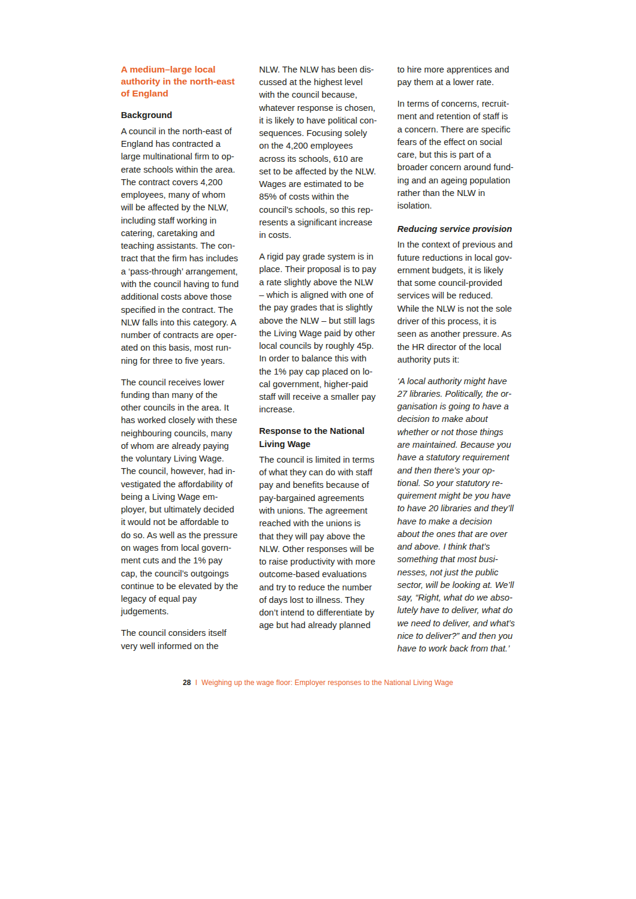A medium–large local authority in the north-east of England
Background
A council in the north-east of England has contracted a large multinational firm to operate schools within the area. The contract covers 4,200 employees, many of whom will be affected by the NLW, including staff working in catering, caretaking and teaching assistants. The contract that the firm has includes a ‘pass-through’ arrangement, with the council having to fund additional costs above those specified in the contract. The NLW falls into this category. A number of contracts are operated on this basis, most running for three to five years.
The council receives lower funding than many of the other councils in the area. It has worked closely with these neighbouring councils, many of whom are already paying the voluntary Living Wage. The council, however, had investigated the affordability of being a Living Wage employer, but ultimately decided it would not be affordable to do so. As well as the pressure on wages from local government cuts and the 1% pay cap, the council’s outgoings continue to be elevated by the legacy of equal pay judgements.
The council considers itself very well informed on the NLW. The NLW has been discussed at the highest level with the council because, whatever response is chosen, it is likely to have political consequences. Focusing solely on the 4,200 employees across its schools, 610 are set to be affected by the NLW. Wages are estimated to be 85% of costs within the council’s schools, so this represents a significant increase in costs.
A rigid pay grade system is in place. Their proposal is to pay a rate slightly above the NLW – which is aligned with one of the pay grades that is slightly above the NLW – but still lags the Living Wage paid by other local councils by roughly 45p. In order to balance this with the 1% pay cap placed on local government, higher-paid staff will receive a smaller pay increase.
Response to the National Living Wage
The council is limited in terms of what they can do with staff pay and benefits because of pay-bargained agreements with unions. The agreement reached with the unions is that they will pay above the NLW. Other responses will be to raise productivity with more outcome-based evaluations and try to reduce the number of days lost to illness. They don’t intend to differentiate by age but had already planned to hire more apprentices and pay them at a lower rate.
In terms of concerns, recruitment and retention of staff is a concern. There are specific fears of the effect on social care, but this is part of a broader concern around funding and an ageing population rather than the NLW in isolation.
Reducing service provision
In the context of previous and future reductions in local government budgets, it is likely that some council-provided services will be reduced. While the NLW is not the sole driver of this process, it is seen as another pressure. As the HR director of the local authority puts it:
‘A local authority might have 27 libraries. Politically, the organisation is going to have a decision to make about whether or not those things are maintained. Because you have a statutory requirement and then there’s your optional. So your statutory requirement might be you have to have 20 libraries and they’ll have to make a decision about the ones that are over and above. I think that’s something that most businesses, not just the public sector, will be looking at. We’ll say, “Right, what do we absolutely have to deliver, what do we need to deliver, and what’s nice to deliver?” and then you have to work back from that.’
28 IWeighing up the wage floor: Employer responses to the National Living Wage